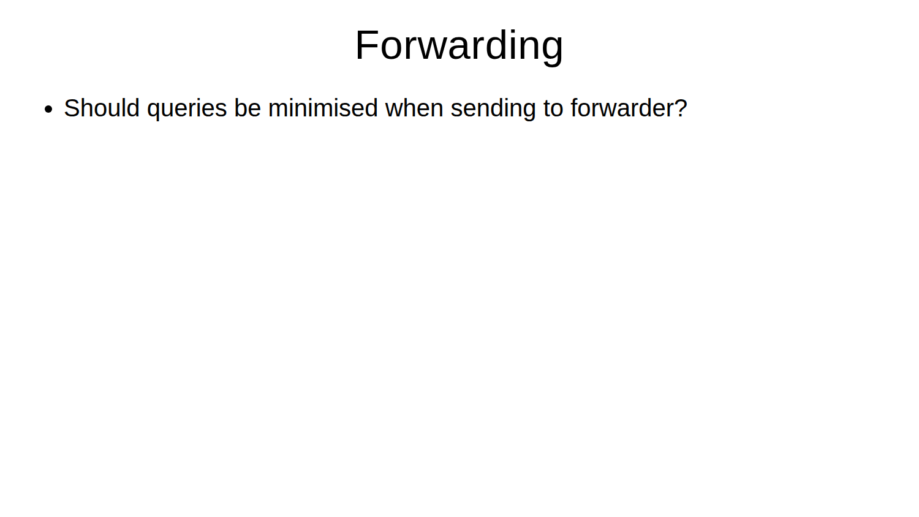Forwarding
Should queries be minimised when sending to forwarder?